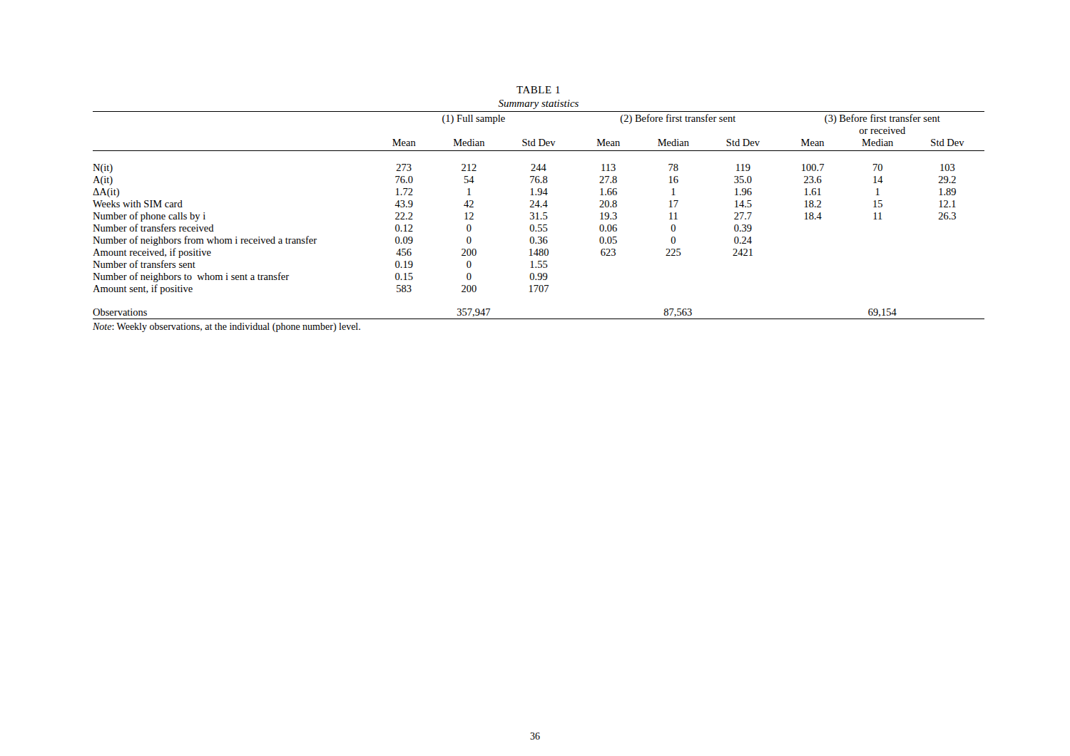TABLE 1
Summary statistics
| | (1) Full sample | (2) Before first transfer sent | (3) Before first transfer sent |
| | | | or received |
| | Mean | Median | Std Dev | Mean | Median | Std Dev | Mean | Median | Std Dev |
| N(it) | 273 | 212 | 244 | 113 | 78 | 119 | 100.7 | 70 | 103 |
| A(it) | 76.0 | 54 | 76.8 | 27.8 | 16 | 35.0 | 23.6 | 14 | 29.2 |
| ΔA(it) | 1.72 | 1 | 1.94 | 1.66 | 1 | 1.96 | 1.61 | 1 | 1.89 |
| Weeks with SIM card | 43.9 | 42 | 24.4 | 20.8 | 17 | 14.5 | 18.2 | 15 | 12.1 |
| Number of phone calls by i | 22.2 | 12 | 31.5 | 19.3 | 11 | 27.7 | 18.4 | 11 | 26.3 |
| Number of transfers received | 0.12 | 0 | 0.55 | 0.06 | 0 | 0.39 | | | |
| Number of neighbors from whom i received a transfer | 0.09 | 0 | 0.36 | 0.05 | 0 | 0.24 | | | |
| Amount received, if positive | 456 | 200 | 1480 | 623 | 225 | 2421 | | | |
| Number of transfers sent | 0.19 | 0 | 1.55 | | | | | | |
| Number of neighbors to whom i sent a transfer | 0.15 | 0 | 0.99 | | | | | | |
| Amount sent, if positive | 583 | 200 | 1707 | | | | | | |
| Observations | 357,947 | 87,563 | 69,154 |
Note: Weekly observations, at the individual (phone number) level.
36